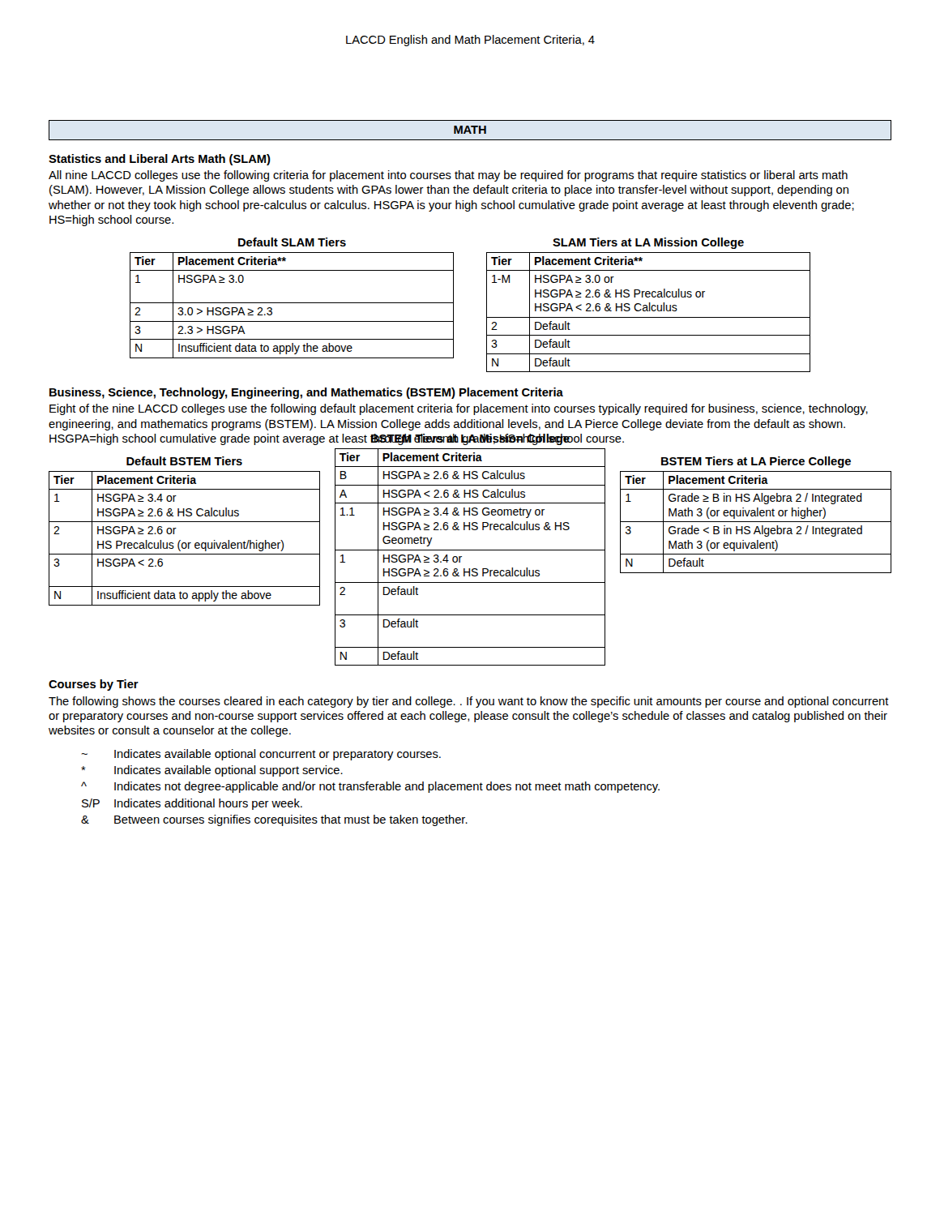LACCD English and Math Placement Criteria, 4
MATH
Statistics and Liberal Arts Math (SLAM)
All nine LACCD colleges use the following criteria for placement into courses that may be required for programs that require statistics or liberal arts math (SLAM). However, LA Mission College allows students with GPAs lower than the default criteria to place into transfer-level without support, depending on whether or not they took high school pre-calculus or calculus. HSGPA is your high school cumulative grade point average at least through eleventh grade; HS=high school course.
Default SLAM Tiers
| Tier | Placement Criteria** |
| --- | --- |
| 1 | HSGPA ≥ 3.0 |
| 2 | 3.0 > HSGPA ≥ 2.3 |
| 3 | 2.3 > HSGPA |
| N | Insufficient data to apply the above |
SLAM Tiers at LA Mission College
| Tier | Placement Criteria** |
| --- | --- |
| 1-M | HSGPA ≥ 3.0 or HSGPA ≥ 2.6 & HS Precalculus or HSGPA < 2.6 & HS Calculus |
| 2 | Default |
| 3 | Default |
| N | Default |
Business, Science, Technology, Engineering, and Mathematics (BSTEM) Placement Criteria
Eight of the nine LACCD colleges use the following default placement criteria for placement into courses typically required for business, science, technology, engineering, and mathematics programs (BSTEM). LA Mission College adds additional levels, and LA Pierce College deviate from the default as shown. HSGPA=high school cumulative grade point average at least through eleventh grade; HS=high school course.
Default BSTEM Tiers
| Tier | Placement Criteria |
| --- | --- |
| 1 | HSGPA ≥ 3.4 or HSGPA ≥ 2.6 & HS Calculus |
| 2 | HSGPA ≥ 2.6 or HS Precalculus (or equivalent/higher) |
| 3 | HSGPA < 2.6 |
| N | Insufficient data to apply the above |
BSTEM Tiers at LA Mission College
| Tier | Placement Criteria |
| --- | --- |
| B | HSGPA ≥ 2.6 & HS Calculus |
| A | HSGPA < 2.6 & HS Calculus |
| 1.1 | HSGPA ≥ 3.4 & HS Geometry or HSGPA ≥ 2.6 & HS Precalculus & HS Geometry |
| 1 | HSGPA ≥ 3.4 or HSGPA ≥ 2.6 & HS Precalculus |
| 2 | Default |
| 3 | Default |
| N | Default |
BSTEM Tiers at LA Pierce College
| Tier | Placement Criteria |
| --- | --- |
| 1 | Grade ≥ B in HS Algebra 2 / Integrated Math 3 (or equivalent or higher) |
| 3 | Grade < B in HS Algebra 2 / Integrated Math 3 (or equivalent) |
| N | Default |
Courses by Tier
The following shows the courses cleared in each category by tier and college. . If you want to know the specific unit amounts per course and optional concurrent or preparatory courses and non-course support services offered at each college, please consult the college’s schedule of classes and catalog published on their websites or consult a counselor at the college.
~Indicates available optional concurrent or preparatory courses.
*Indicates available optional support service.
^Indicates not degree-applicable and/or not transferable and placement does not meet math competency.
S/P Indicates additional hours per week.
&Between courses signifies corequisites that must be taken together.